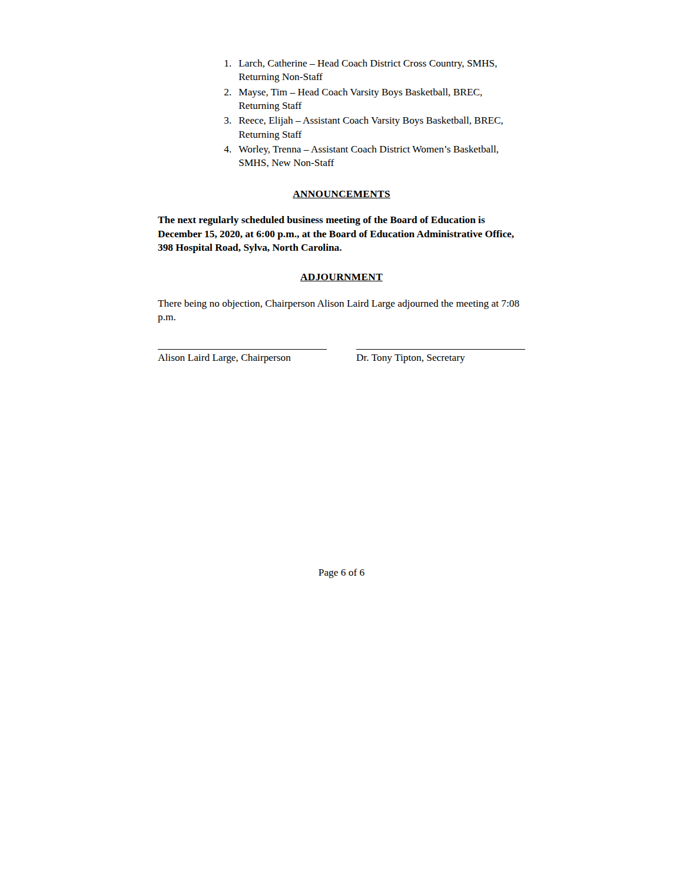Larch, Catherine – Head Coach District Cross Country, SMHS, Returning Non-Staff
Mayse, Tim – Head Coach Varsity Boys Basketball, BREC, Returning Staff
Reece, Elijah – Assistant Coach Varsity Boys Basketball, BREC, Returning Staff
Worley, Trenna – Assistant Coach District Women’s Basketball, SMHS, New Non-Staff
ANNOUNCEMENTS
The next regularly scheduled business meeting of the Board of Education is December 15, 2020, at 6:00 p.m., at the Board of Education Administrative Office, 398 Hospital Road, Sylva, North Carolina.
ADJOURNMENT
There being no objection, Chairperson Alison Laird Large adjourned the meeting at 7:08 p.m.
Alison Laird Large, Chairperson
Dr. Tony Tipton, Secretary
Page 6 of 6